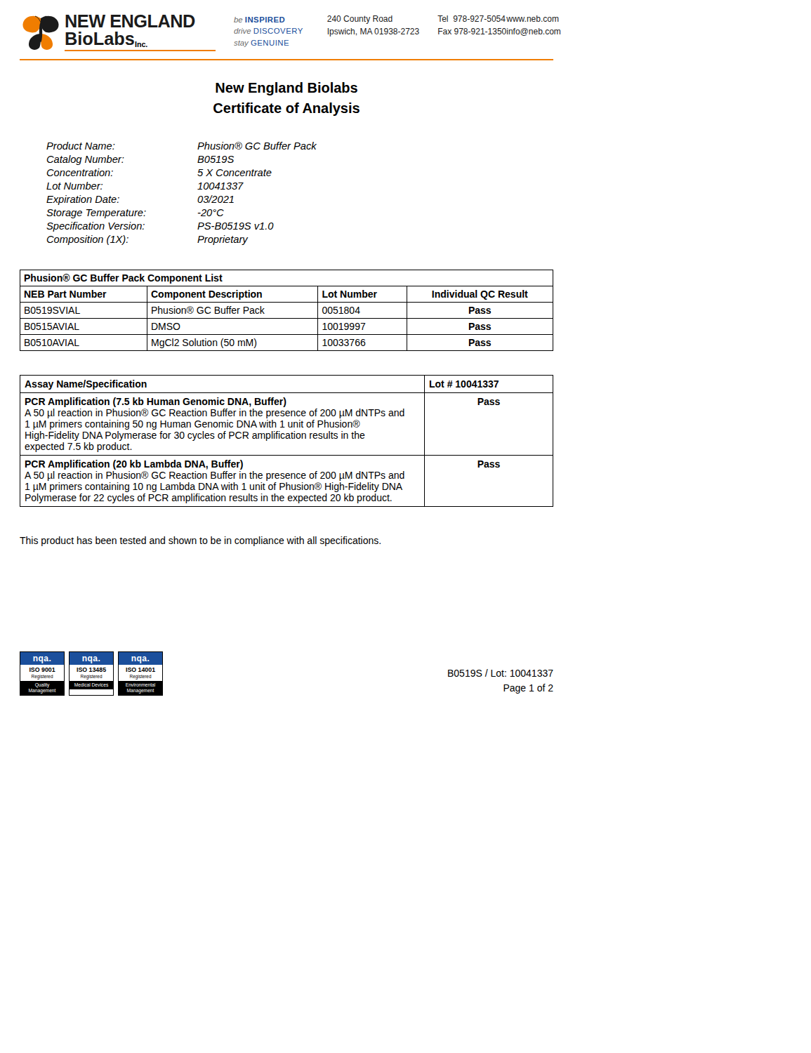NEW ENGLAND
BioLabs Inc.
be INSPIRED
drive DISCOVERY
stay GENUINE
240 County Road
Ipswich, MA 01938-2723
Tel 978-927-5054
Fax 978-921-1350
www.neb.com
info@neb.com
New England Biolabs
Certificate of Analysis
| Product Name: | Phusion® GC Buffer Pack |
| Catalog Number: | B0519S |
| Concentration: | 5 X Concentrate |
| Lot Number: | 10041337 |
| Expiration Date: | 03/2021 |
| Storage Temperature: | -20°C |
| Specification Version: | PS-B0519S v1.0 |
| Composition (1X): | Proprietary |
| Phusion® GC Buffer Pack Component List |
| NEB Part Number | Component Description | Lot Number | Individual QC Result |
| B0519SVIAL | Phusion® GC Buffer Pack | 0051804 | Pass |
| B0515AVIAL | DMSO | 10019997 | Pass |
| B0510AVIAL | MgCl2 Solution (50 mM) | 10033766 | Pass |
| Assay Name/Specification | Lot # 10041337 |
| --- | --- |
| PCR Amplification (7.5 kb Human Genomic DNA, Buffer) A 50 µl reaction in Phusion® GC Reaction Buffer in the presence of 200 µM dNTPs and 1 µM primers containing 50 ng Human Genomic DNA with 1 unit of Phusion® High-Fidelity DNA Polymerase for 30 cycles of PCR amplification results in the expected 7.5 kb product. | Pass |
| PCR Amplification (20 kb Lambda DNA, Buffer) A 50 µl reaction in Phusion® GC Reaction Buffer in the presence of 200 µM dNTPs and 1 µM primers containing 10 ng Lambda DNA with 1 unit of Phusion® High-Fidelity DNA Polymerase for 22 cycles of PCR amplification results in the expected 20 kb product. | Pass |
This product has been tested and shown to be in compliance with all specifications.
nqa.
ISO 9001
Registered
Quality
Management
nqa.
ISO 13485
Registered
Medical Devices
nqa.
ISO 14001
Registered
Environmental
Management
B0519S / Lot: 10041337
Page 1 of 2